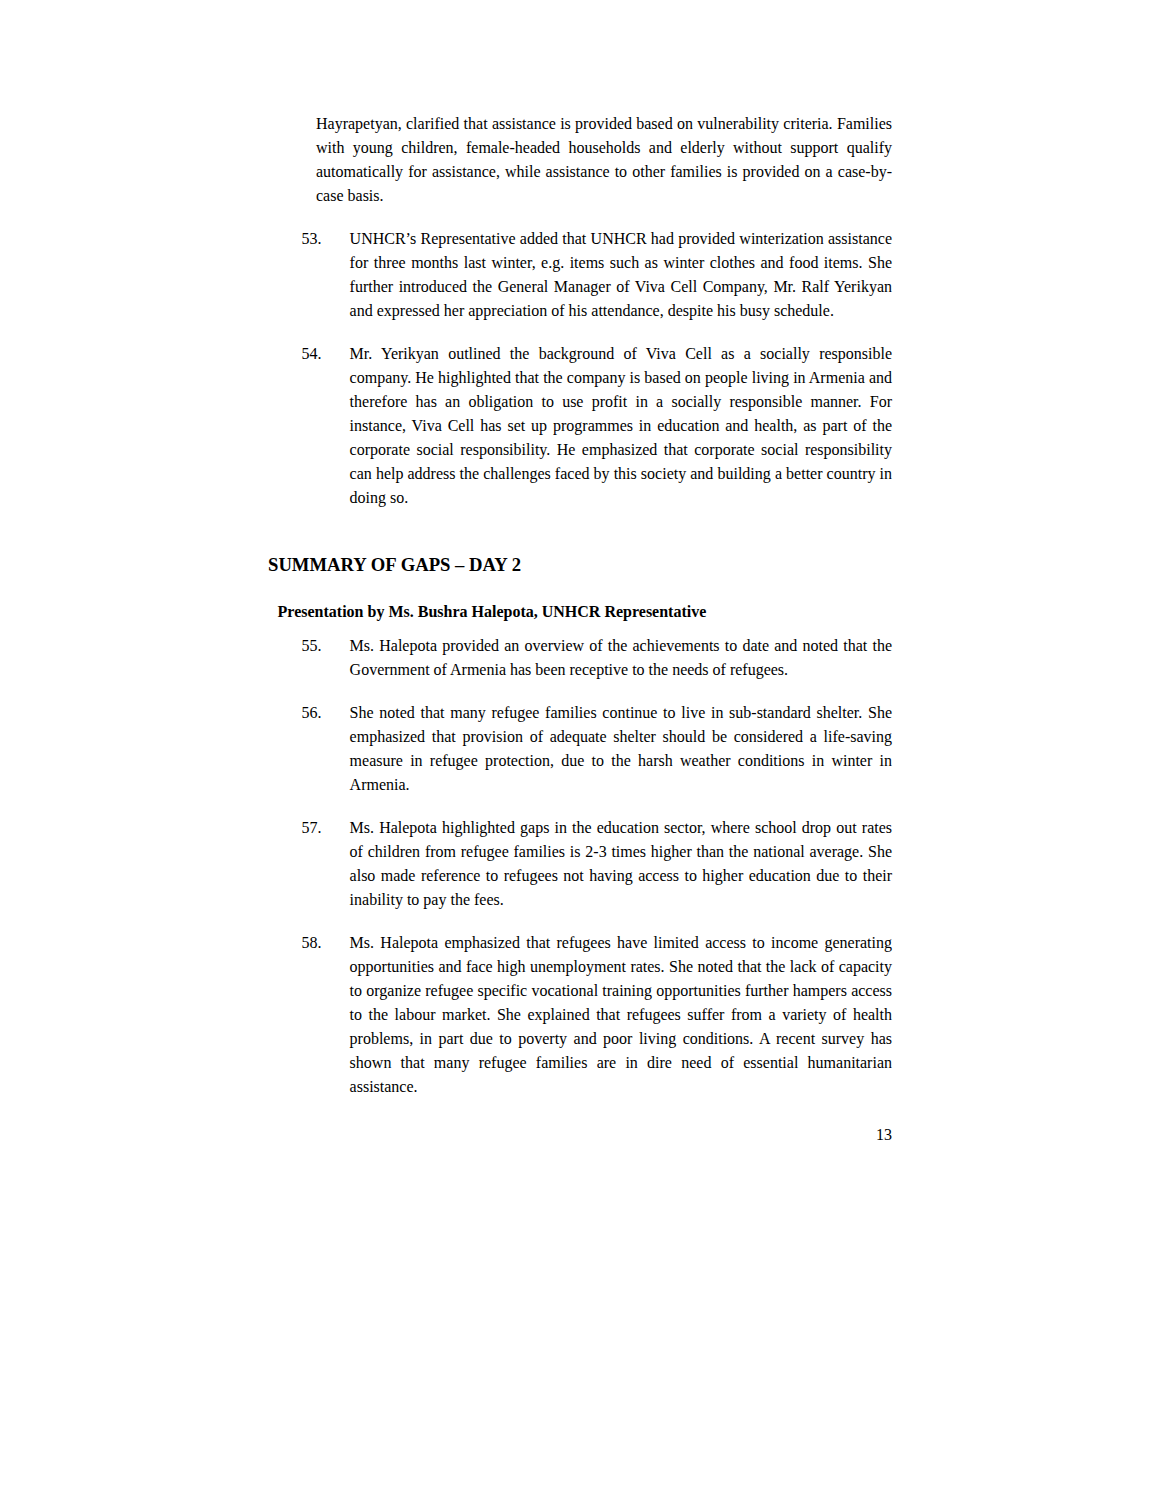Hayrapetyan, clarified that assistance is provided based on vulnerability criteria. Families with young children, female-headed households and elderly without support qualify automatically for assistance, while assistance to other families is provided on a case-by-case basis.
53. UNHCR’s Representative added that UNHCR had provided winterization assistance for three months last winter, e.g. items such as winter clothes and food items. She further introduced the General Manager of Viva Cell Company, Mr. Ralf Yerikyan and expressed her appreciation of his attendance, despite his busy schedule.
54. Mr. Yerikyan outlined the background of Viva Cell as a socially responsible company. He highlighted that the company is based on people living in Armenia and therefore has an obligation to use profit in a socially responsible manner. For instance, Viva Cell has set up programmes in education and health, as part of the corporate social responsibility. He emphasized that corporate social responsibility can help address the challenges faced by this society and building a better country in doing so.
SUMMARY OF GAPS – DAY 2
Presentation by Ms. Bushra Halepota, UNHCR Representative
55. Ms. Halepota provided an overview of the achievements to date and noted that the Government of Armenia has been receptive to the needs of refugees.
56. She noted that many refugee families continue to live in sub-standard shelter. She emphasized that provision of adequate shelter should be considered a life-saving measure in refugee protection, due to the harsh weather conditions in winter in Armenia.
57. Ms. Halepota highlighted gaps in the education sector, where school drop out rates of children from refugee families is 2-3 times higher than the national average. She also made reference to refugees not having access to higher education due to their inability to pay the fees.
58. Ms. Halepota emphasized that refugees have limited access to income generating opportunities and face high unemployment rates. She noted that the lack of capacity to organize refugee specific vocational training opportunities further hampers access to the labour market. She explained that refugees suffer from a variety of health problems, in part due to poverty and poor living conditions. A recent survey has shown that many refugee families are in dire need of essential humanitarian assistance.
13